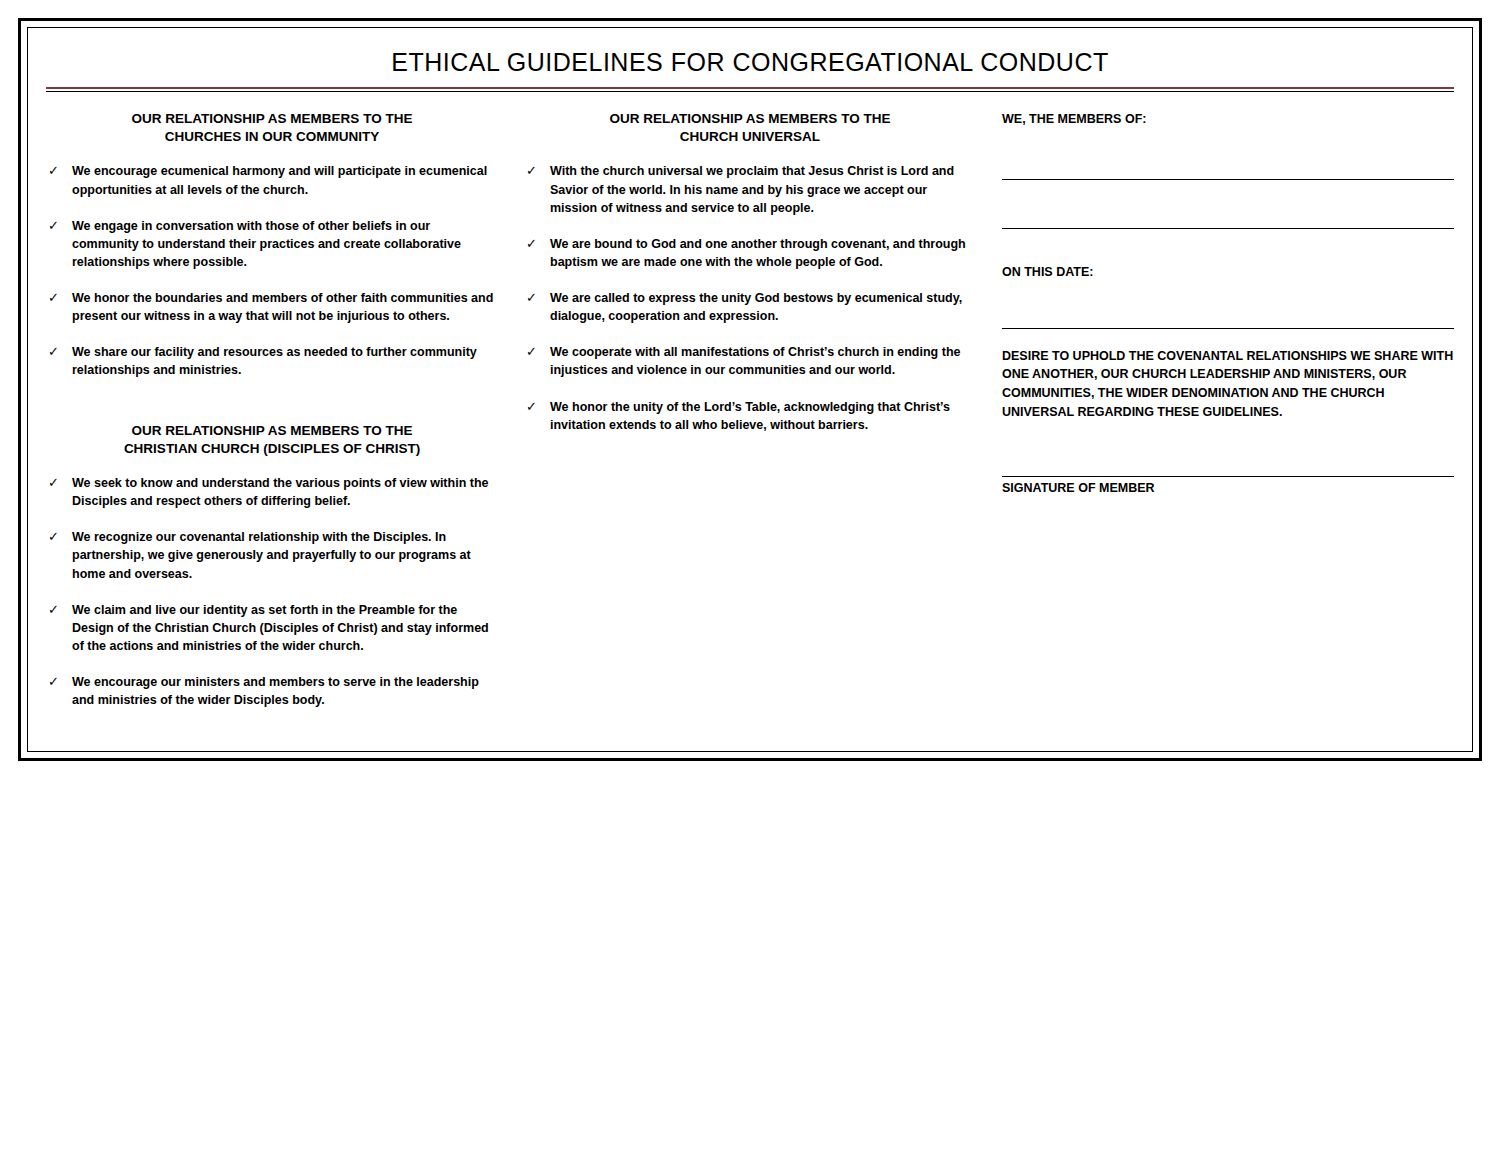ETHICAL GUIDELINES FOR CONGREGATIONAL CONDUCT
OUR RELATIONSHIP AS MEMBERS TO THE
CHURCHES IN OUR COMMUNITY
We encourage ecumenical harmony and will participate in ecumenical opportunities at all levels of the church.
We engage in conversation with those of other beliefs in our community to understand their practices and create collaborative relationships where possible.
We honor the boundaries and members of other faith communities and present our witness in a way that will not be injurious to others.
We share our facility and resources as needed to further community relationships and ministries.
OUR RELATIONSHIP AS MEMBERS TO THE
CHRISTIAN CHURCH (DISCIPLES OF CHRIST)
We seek to know and understand the various points of view within the Disciples and respect others of differing belief.
We recognize our covenantal relationship with the Disciples. In partnership, we give generously and prayerfully to our programs at home and overseas.
We claim and live our identity as set forth in the Preamble for the Design of the Christian Church (Disciples of Christ) and stay informed of the actions and ministries of the wider church.
We encourage our ministers and members to serve in the leadership and ministries of the wider Disciples body.
OUR RELATIONSHIP AS MEMBERS TO THE
CHURCH UNIVERSAL
With the church universal we proclaim that Jesus Christ is Lord and Savior of the world. In his name and by his grace we accept our mission of witness and service to all people.
We are bound to God and one another through covenant, and through baptism we are made one with the whole people of God.
We are called to express the unity God bestows by ecumenical study, dialogue, cooperation and expression.
We cooperate with all manifestations of Christ’s church in ending the injustices and violence in our communities and our world.
We honor the unity of the Lord’s Table, acknowledging that Christ’s invitation extends to all who believe, without barriers.
WE, THE MEMBERS OF:
ON THIS DATE:
DESIRE TO UPHOLD THE COVENANTAL RELATIONSHIPS WE SHARE WITH ONE ANOTHER, OUR CHURCH LEADERSHIP AND MINISTERS, OUR COMMUNITIES, THE WIDER DENOMINATION AND THE CHURCH UNIVERSAL REGARDING THESE GUIDELINES.
SIGNATURE OF MEMBER